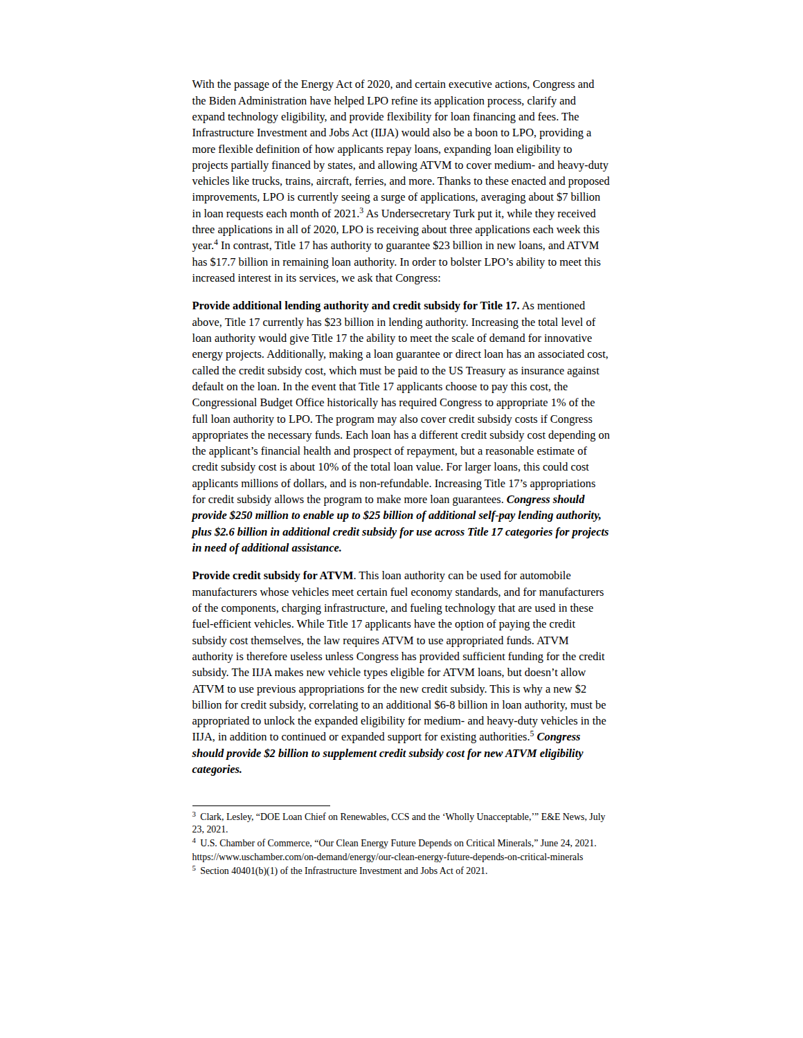With the passage of the Energy Act of 2020, and certain executive actions, Congress and the Biden Administration have helped LPO refine its application process, clarify and expand technology eligibility, and provide flexibility for loan financing and fees. The Infrastructure Investment and Jobs Act (IIJA) would also be a boon to LPO, providing a more flexible definition of how applicants repay loans, expanding loan eligibility to projects partially financed by states, and allowing ATVM to cover medium- and heavy-duty vehicles like trucks, trains, aircraft, ferries, and more. Thanks to these enacted and proposed improvements, LPO is currently seeing a surge of applications, averaging about $7 billion in loan requests each month of 2021.3 As Undersecretary Turk put it, while they received three applications in all of 2020, LPO is receiving about three applications each week this year.4 In contrast, Title 17 has authority to guarantee $23 billion in new loans, and ATVM has $17.7 billion in remaining loan authority. In order to bolster LPO’s ability to meet this increased interest in its services, we ask that Congress:
Provide additional lending authority and credit subsidy for Title 17. As mentioned above, Title 17 currently has $23 billion in lending authority. Increasing the total level of loan authority would give Title 17 the ability to meet the scale of demand for innovative energy projects. Additionally, making a loan guarantee or direct loan has an associated cost, called the credit subsidy cost, which must be paid to the US Treasury as insurance against default on the loan. In the event that Title 17 applicants choose to pay this cost, the Congressional Budget Office historically has required Congress to appropriate 1% of the full loan authority to LPO. The program may also cover credit subsidy costs if Congress appropriates the necessary funds. Each loan has a different credit subsidy cost depending on the applicant’s financial health and prospect of repayment, but a reasonable estimate of credit subsidy cost is about 10% of the total loan value. For larger loans, this could cost applicants millions of dollars, and is non-refundable. Increasing Title 17’s appropriations for credit subsidy allows the program to make more loan guarantees. Congress should provide $250 million to enable up to $25 billion of additional self-pay lending authority, plus $2.6 billion in additional credit subsidy for use across Title 17 categories for projects in need of additional assistance.
Provide credit subsidy for ATVM. This loan authority can be used for automobile manufacturers whose vehicles meet certain fuel economy standards, and for manufacturers of the components, charging infrastructure, and fueling technology that are used in these fuel-efficient vehicles. While Title 17 applicants have the option of paying the credit subsidy cost themselves, the law requires ATVM to use appropriated funds. ATVM authority is therefore useless unless Congress has provided sufficient funding for the credit subsidy. The IIJA makes new vehicle types eligible for ATVM loans, but doesn’t allow ATVM to use previous appropriations for the new credit subsidy. This is why a new $2 billion for credit subsidy, correlating to an additional $6-8 billion in loan authority, must be appropriated to unlock the expanded eligibility for medium- and heavy-duty vehicles in the IIJA, in addition to continued or expanded support for existing authorities.5 Congress should provide $2 billion to supplement credit subsidy cost for new ATVM eligibility categories.
3 Clark, Lesley, “DOE Loan Chief on Renewables, CCS and the ‘Wholly Unacceptable,’” E&E News, July 23, 2021.
4 U.S. Chamber of Commerce, “Our Clean Energy Future Depends on Critical Minerals,” June 24, 2021.
https://www.uschamber.com/on-demand/energy/our-clean-energy-future-depends-on-critical-minerals
5 Section 40401(b)(1) of the Infrastructure Investment and Jobs Act of 2021.